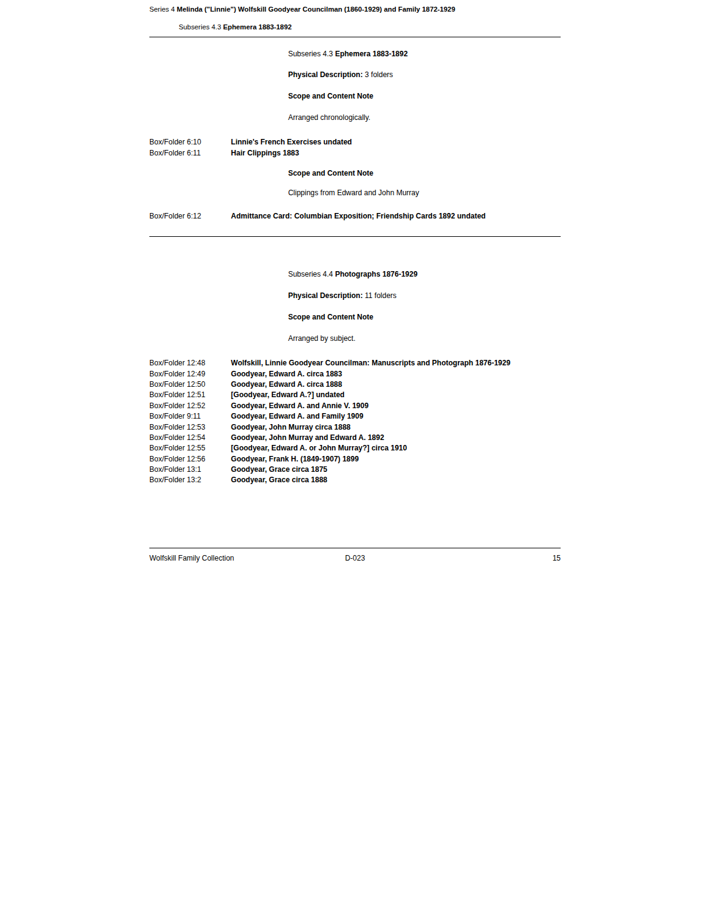Series 4 Melinda ("Linnie") Wolfskill Goodyear Councilman (1860-1929) and Family 1872-1929
Subseries 4.3 Ephemera 1883-1892
Subseries 4.3 Ephemera 1883-1892
Physical Description: 3 folders
Scope and Content Note
Arranged chronologically.
| Box/Folder 6:10 | Linnie's French Exercises undated |
| Box/Folder 6:11 | Hair Clippings 1883 |
Scope and Content Note
Clippings from Edward and John Murray
| Box/Folder 6:12 | Admittance Card: Columbian Exposition; Friendship Cards 1892 undated |
Subseries 4.4 Photographs 1876-1929
Physical Description: 11 folders
Scope and Content Note
Arranged by subject.
| Box/Folder 12:48 | Wolfskill, Linnie Goodyear Councilman: Manuscripts and Photograph 1876-1929 |
| Box/Folder 12:49 | Goodyear, Edward A. circa 1883 |
| Box/Folder 12:50 | Goodyear, Edward A. circa 1888 |
| Box/Folder 12:51 | [Goodyear, Edward A.?] undated |
| Box/Folder 12:52 | Goodyear, Edward A. and Annie V. 1909 |
| Box/Folder 9:11 | Goodyear, Edward A. and Family 1909 |
| Box/Folder 12:53 | Goodyear, John Murray circa 1888 |
| Box/Folder 12:54 | Goodyear, John Murray and Edward A. 1892 |
| Box/Folder 12:55 | [Goodyear, Edward A. or John Murray?] circa 1910 |
| Box/Folder 12:56 | Goodyear, Frank H. (1849-1907) 1899 |
| Box/Folder 13:1 | Goodyear, Grace circa 1875 |
| Box/Folder 13:2 | Goodyear, Grace circa 1888 |
| Wolfskill Family Collection | D-023 | 15 |